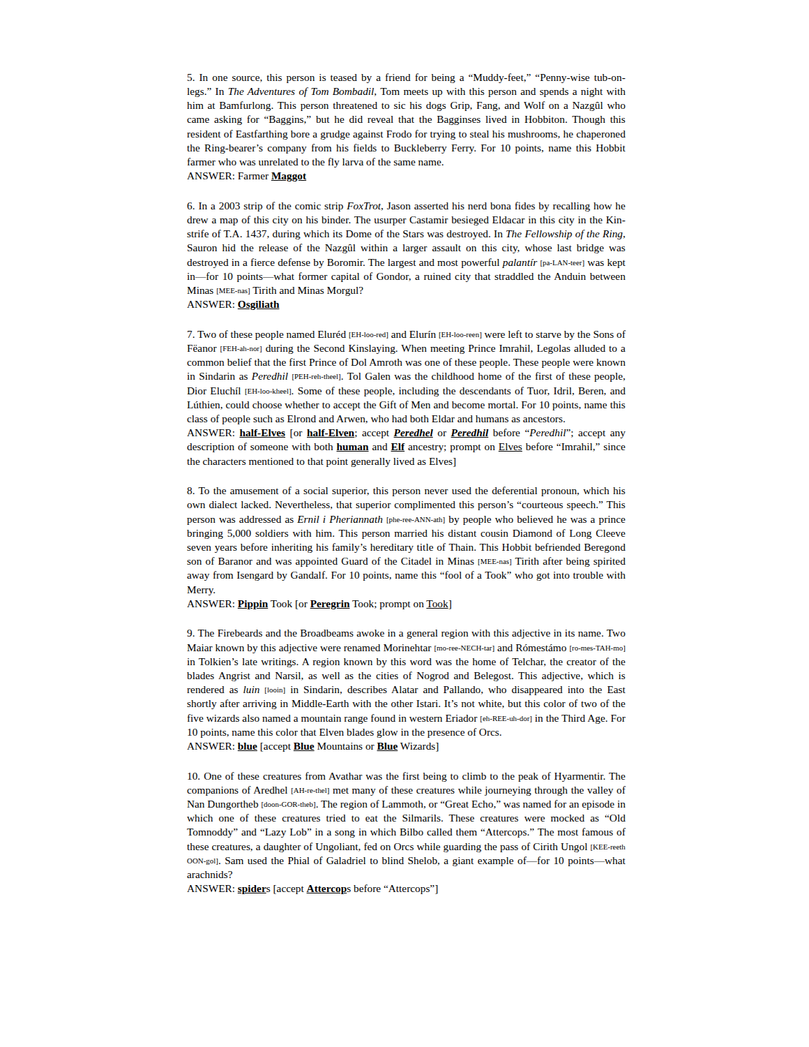5. In one source, this person is teased by a friend for being a “Muddy-feet,” “Penny-wise tub-on-legs.” In The Adventures of Tom Bombadil, Tom meets up with this person and spends a night with him at Bamfurlong. This person threatened to sic his dogs Grip, Fang, and Wolf on a Nazgûl who came asking for “Baggins,” but he did reveal that the Bagginses lived in Hobbiton. Though this resident of Eastfarthing bore a grudge against Frodo for trying to steal his mushrooms, he chaperoned the Ring-bearer’s company from his fields to Buckleberry Ferry. For 10 points, name this Hobbit farmer who was unrelated to the fly larva of the same name.
ANSWER: Farmer Maggot
6. In a 2003 strip of the comic strip FoxTrot, Jason asserted his nerd bona fides by recalling how he drew a map of this city on his binder. The usurper Castamir besieged Eldacar in this city in the Kin-strife of T.A. 1437, during which its Dome of the Stars was destroyed. In The Fellowship of the Ring, Sauron hid the release of the Nazgûl within a larger assault on this city, whose last bridge was destroyed in a fierce defense by Boromir. The largest and most powerful palantír [pa-LAN-teer] was kept in—for 10 points—what former capital of Gondor, a ruined city that straddled the Anduin between Minas [MEE-nas] Tirith and Minas Morgul?
ANSWER: Osgiliath
7. Two of these people named Eluréd [EH-loo-red] and Elurín [EH-loo-reen] were left to starve by the Sons of Fëanor [FEH-ah-nor] during the Second Kinslaying. When meeting Prince Imrahil, Legolas alluded to a common belief that the first Prince of Dol Amroth was one of these people. These people were known in Sindarin as Peredhil [PEH-reh-theel]. Tol Galen was the childhood home of the first of these people, Dior Eluchíl [EH-loo-kheel]. Some of these people, including the descendants of Tuor, Idril, Beren, and Lúthien, could choose whether to accept the Gift of Men and become mortal. For 10 points, name this class of people such as Elrond and Arwen, who had both Eldar and humans as ancestors.
ANSWER: half-Elves [or half-Elven; accept Peredhel or Peredhil before “Peredhil”; accept any description of someone with both human and Elf ancestry; prompt on Elves before “Imrahil,” since the characters mentioned to that point generally lived as Elves]
8. To the amusement of a social superior, this person never used the deferential pronoun, which his own dialect lacked. Nevertheless, that superior complimented this person’s “courteous speech.” This person was addressed as Ernil i Pheriannath [phe-ree-ANN-ath] by people who believed he was a prince bringing 5,000 soldiers with him. This person married his distant cousin Diamond of Long Cleeve seven years before inheriting his family’s hereditary title of Thain. This Hobbit befriended Beregond son of Baranor and was appointed Guard of the Citadel in Minas [MEE-nas] Tirith after being spirited away from Isengard by Gandalf. For 10 points, name this “fool of a Took” who got into trouble with Merry.
ANSWER: Pippin Took [or Peregrin Took; prompt on Took]
9. The Firebeards and the Broadbeams awoke in a general region with this adjective in its name. Two Maiar known by this adjective were renamed Morinehtar [mo-ree-NECH-tar] and Rómestámo [ro-mes-TAH-mo] in Tolkien’s late writings. A region known by this word was the home of Telchar, the creator of the blades Angrist and Narsil, as well as the cities of Nogrod and Belegost. This adjective, which is rendered as luin [looin] in Sindarin, describes Alatar and Pallando, who disappeared into the East shortly after arriving in Middle-Earth with the other Istari. It’s not white, but this color of two of the five wizards also named a mountain range found in western Eriador [eh-REE-uh-dor] in the Third Age. For 10 points, name this color that Elven blades glow in the presence of Orcs.
ANSWER: blue [accept Blue Mountains or Blue Wizards]
10. One of these creatures from Avathar was the first being to climb to the peak of Hyarmentir. The companions of Aredhel [AH-re-thel] met many of these creatures while journeying through the valley of Nan Dungortheb [doon-GOR-theb]. The region of Lammoth, or “Great Echo,” was named for an episode in which one of these creatures tried to eat the Silmarils. These creatures were mocked as “Old Tomnoddy” and “Lazy Lob” in a song in which Bilbo called them “Attercops.” The most famous of these creatures, a daughter of Ungoliant, fed on Orcs while guarding the pass of Cirith Ungol [KEE-reeth OON-gol]. Sam used the Phial of Galadriel to blind Shelob, a giant example of—for 10 points—what arachnids?
ANSWER: spiders [accept Attercops before “Attercops”]